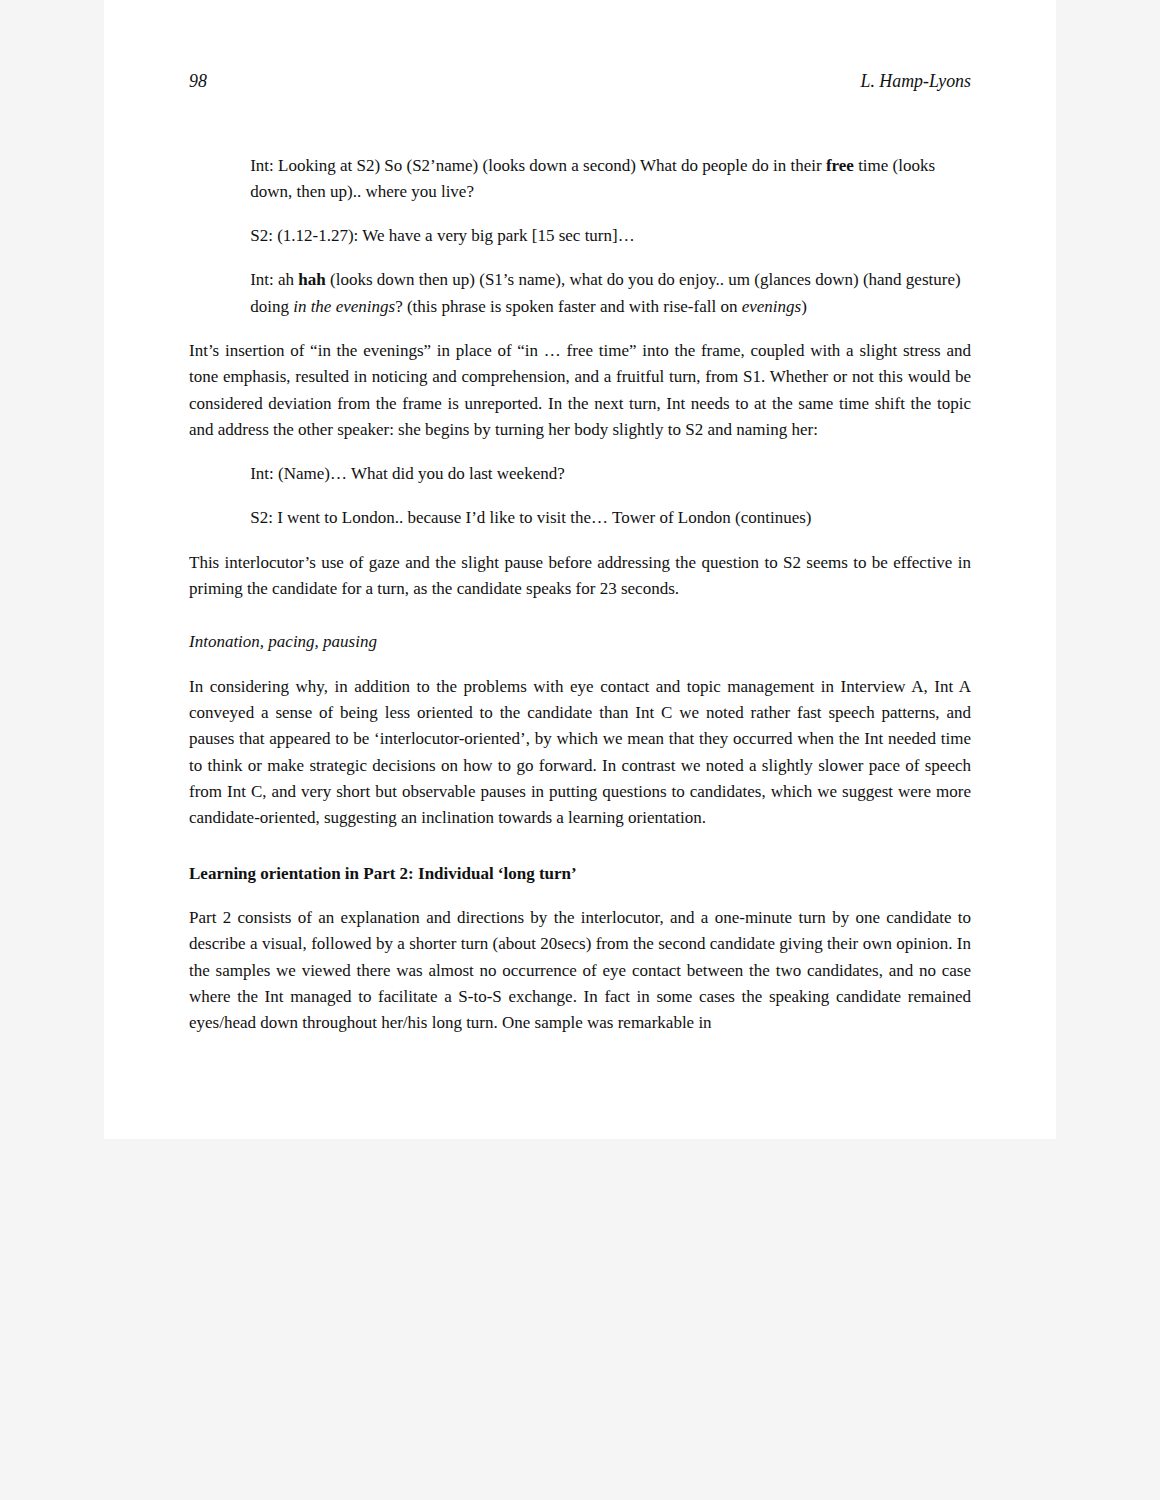98 L. Hamp-Lyons
Int: Looking at S2) So (S2’name) (looks down a second) What do people do in their free time (looks down, then up).. where you live?
S2: (1.12-1.27): We have a very big park [15 sec turn]…
Int: ah hah (looks down then up) (S1’s name), what do you do enjoy.. um (glances down) (hand gesture) doing in the evenings? (this phrase is spoken faster and with rise-fall on evenings)
Int’s insertion of “in the evenings” in place of “in … free time” into the frame, coupled with a slight stress and tone emphasis, resulted in noticing and comprehension, and a fruitful turn, from S1. Whether or not this would be considered deviation from the frame is unreported. In the next turn, Int needs to at the same time shift the topic and address the other speaker: she begins by turning her body slightly to S2 and naming her:
Int: (Name)… What did you do last weekend?
S2: I went to London.. because I’d like to visit the… Tower of London (continues)
This interlocutor’s use of gaze and the slight pause before addressing the question to S2 seems to be effective in priming the candidate for a turn, as the candidate speaks for 23 seconds.
Intonation, pacing, pausing
In considering why, in addition to the problems with eye contact and topic management in Interview A, Int A conveyed a sense of being less oriented to the candidate than Int C we noted rather fast speech patterns, and pauses that appeared to be ‘interlocutor-oriented’, by which we mean that they occurred when the Int needed time to think or make strategic decisions on how to go forward. In contrast we noted a slightly slower pace of speech from Int C, and very short but observable pauses in putting questions to candidates, which we suggest were more candidate-oriented, suggesting an inclination towards a learning orientation.
Learning orientation in Part 2: Individual ‘long turn’
Part 2 consists of an explanation and directions by the interlocutor, and a one-minute turn by one candidate to describe a visual, followed by a shorter turn (about 20secs) from the second candidate giving their own opinion. In the samples we viewed there was almost no occurrence of eye contact between the two candidates, and no case where the Int managed to facilitate a S-to-S exchange. In fact in some cases the speaking candidate remained eyes/head down throughout her/his long turn. One sample was remarkable in